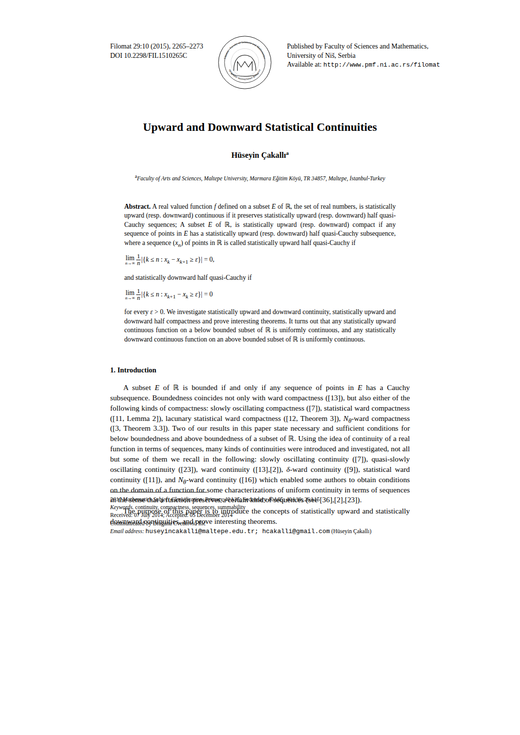Filomat 29:10 (2015), 2265–2273
DOI 10.2298/FIL1510265C
Filomat · Faculty of Sciences and Mathematics природно математички факултет
Published by Faculty of Sciences and Mathematics,
University of Niš, Serbia
Available at: http://www.pmf.ni.ac.rs/filomat
Upward and Downward Statistical Continuities
Hüseyin Çakallıa
aFaculty of Arts and Sciences, Maltepe University, Marmara Eğitim Köyü, TR 34857, Maltepe, İstanbul-Turkey
Abstract. A real valued function f defined on a subset E of ℝ, the set of real numbers, is statistically upward (resp. downward) continuous if it preserves statistically upward (resp. downward) half quasi-Cauchy sequences; A subset E of ℝ, is statistically upward (resp. downward) compact if any sequence of points in E has a statistically upward (resp. downward) half quasi-Cauchy subsequence, where a sequence (xn) of points in ℝ is called statistically upward half quasi-Cauchy if
lim n→∞1 n|{k ≤ n : xk − xk+1 ≥ ε}| = 0,
and statistically downward half quasi-Cauchy if
lim n→∞1 n|{k ≤ n : xk+1 − xk ≥ ε}| = 0
for every ε > 0. We investigate statistically upward and downward continuity, statistically upward and downward half compactness and prove interesting theorems. It turns out that any statistically upward continuous function on a below bounded subset of ℝ is uniformly continuous, and any statistically downward continuous function on an above bounded subset of ℝ is uniformly continuous.
1. Introduction
A subset E of ℝ is bounded if and only if any sequence of points in E has a Cauchy subsequence. Boundedness coincides not only with ward compactness ([13]), but also either of the following kinds of compactness: slowly oscillating compactness ([7]), statistical ward compactness ([11, Lemma 2]), lacunary statistical ward compactness ([12, Theorem 3]), Nθ-ward compactness ([3, Theorem 3.3]). Two of our results in this paper state necessary and sufficient conditions for below boundedness and above boundedness of a subset of ℝ. Using the idea of continuity of a real function in terms of sequences, many kinds of continuities were introduced and investigated, not all but some of them we recall in the following: slowly oscillating continuity ([7]), quasi-slowly oscillating continuity ([23]), ward continuity ([13],[2]), δ-ward continuity ([9]), statistical ward continuity ([11]), and Nθ-ward continuity ([16]) which enabled some authors to obtain conditions on the domain of a function for some characterizations of uniform continuity in terms of sequences in the sense that a function preserves a certain kind of sequences (see [36],[2],[23]).
The purpose of this paper is to introduce the concepts of statistically upward and statistically downward continuities, and prove interesting theorems.
2010 Mathematics Subject Classification. Primary 40A35; Secondary 40A05; 40A30; 26A15
Keywords. continuity, compactness, sequences, summability
Received: 07 July 2014; Accepted: 05 December 2014
Communicated by Dragana Cvetković-Ilić
Email address: huseyincakalli@maltepe.edu.tr; hcakalli@gmail.com (Hüseyin Çakallı)